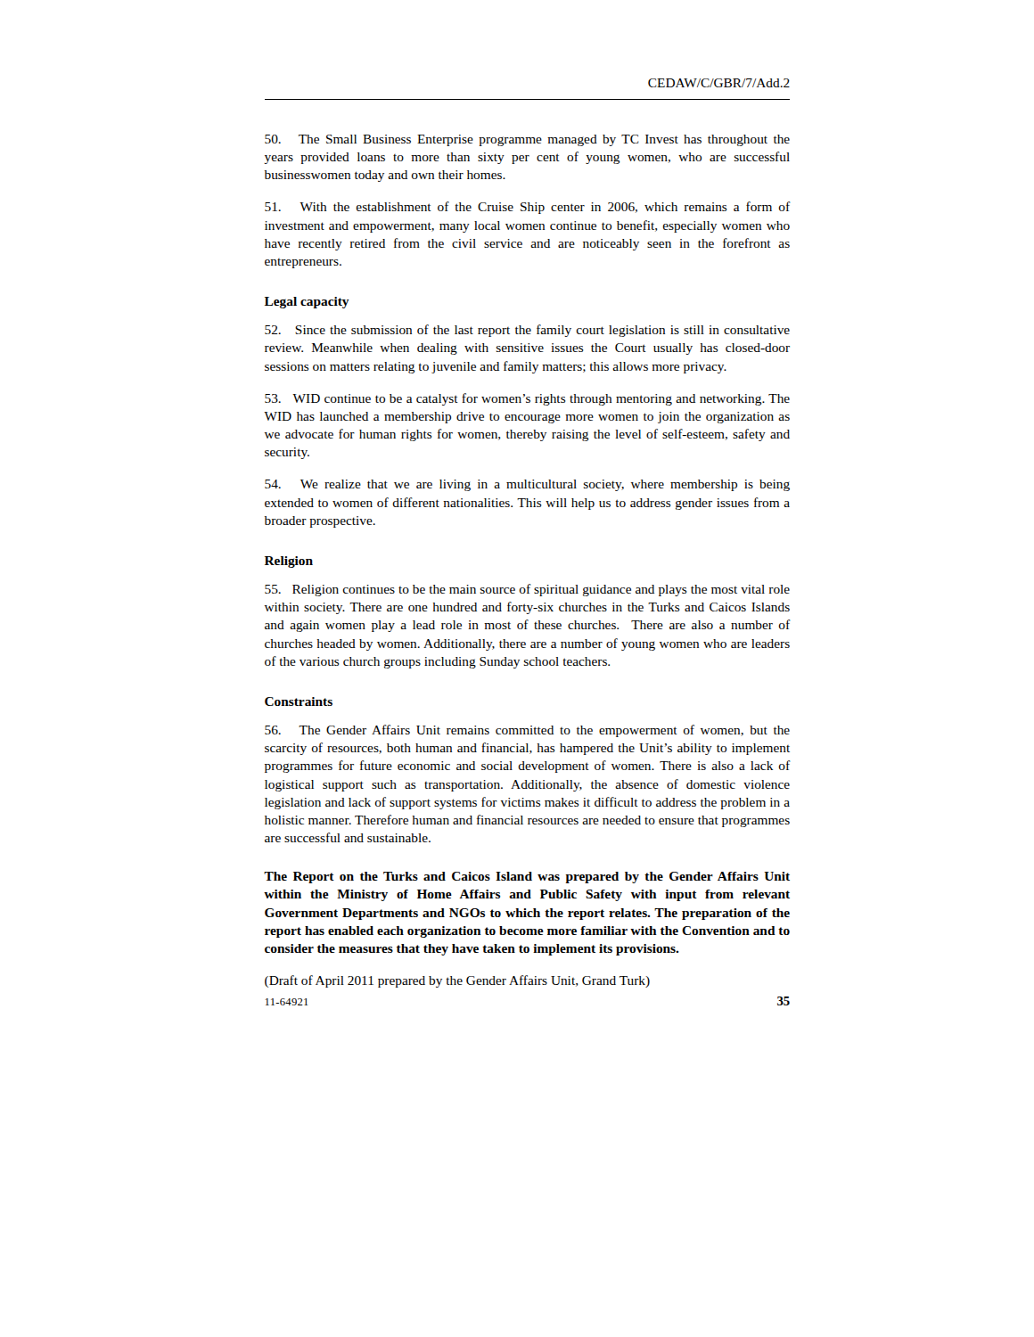CEDAW/C/GBR/7/Add.2
50. The Small Business Enterprise programme managed by TC Invest has throughout the years provided loans to more than sixty per cent of young women, who are successful businesswomen today and own their homes.
51. With the establishment of the Cruise Ship center in 2006, which remains a form of investment and empowerment, many local women continue to benefit, especially women who have recently retired from the civil service and are noticeably seen in the forefront as entrepreneurs.
Legal capacity
52. Since the submission of the last report the family court legislation is still in consultative review. Meanwhile when dealing with sensitive issues the Court usually has closed-door sessions on matters relating to juvenile and family matters; this allows more privacy.
53. WID continue to be a catalyst for women’s rights through mentoring and networking. The WID has launched a membership drive to encourage more women to join the organization as we advocate for human rights for women, thereby raising the level of self-esteem, safety and security.
54. We realize that we are living in a multicultural society, where membership is being extended to women of different nationalities. This will help us to address gender issues from a broader prospective.
Religion
55. Religion continues to be the main source of spiritual guidance and plays the most vital role within society. There are one hundred and forty-six churches in the Turks and Caicos Islands and again women play a lead role in most of these churches. There are also a number of churches headed by women. Additionally, there are a number of young women who are leaders of the various church groups including Sunday school teachers.
Constraints
56. The Gender Affairs Unit remains committed to the empowerment of women, but the scarcity of resources, both human and financial, has hampered the Unit’s ability to implement programmes for future economic and social development of women. There is also a lack of logistical support such as transportation. Additionally, the absence of domestic violence legislation and lack of support systems for victims makes it difficult to address the problem in a holistic manner. Therefore human and financial resources are needed to ensure that programmes are successful and sustainable.
The Report on the Turks and Caicos Island was prepared by the Gender Affairs Unit within the Ministry of Home Affairs and Public Safety with input from relevant Government Departments and NGOs to which the report relates. The preparation of the report has enabled each organization to become more familiar with the Convention and to consider the measures that they have taken to implement its provisions.
(Draft of April 2011 prepared by the Gender Affairs Unit, Grand Turk)
11-64921 35